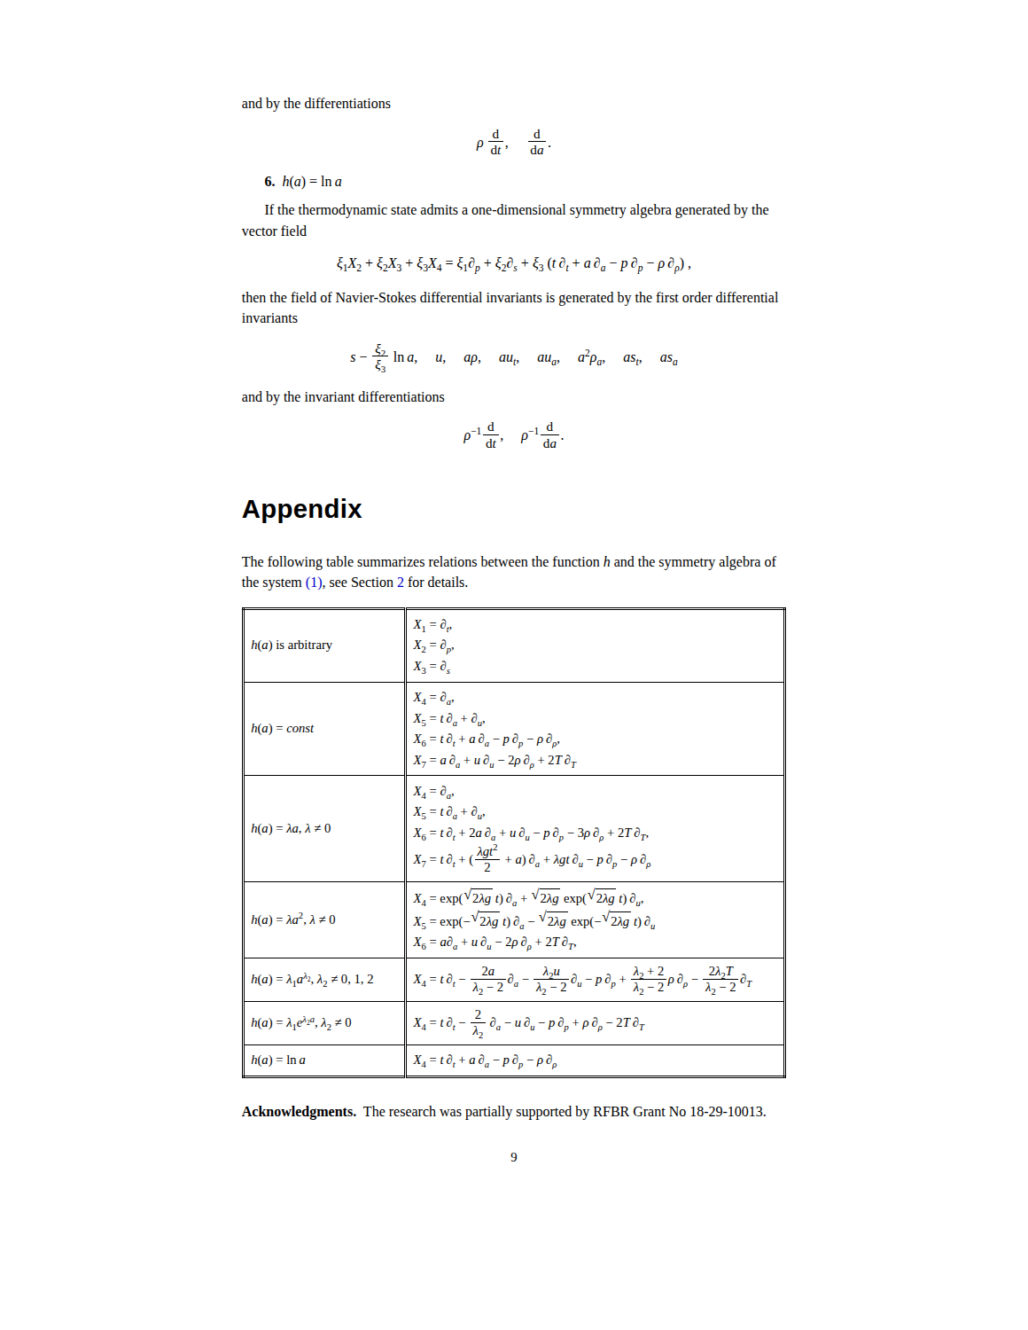and by the differentiations
ρ ddt,  dda.
6. h(a) = ln a
If the thermodynamic state admits a one-dimensional symmetry algebra generated by the vector field
ξ1X2 + ξ2X3 + ξ3X4 = ξ1∂p + ξ2∂s + ξ3 (t ∂t + a ∂a − p ∂p − ρ ∂ρ) ,
then the field of Navier-Stokes differential invariants is generated by the first order differential invariants
s − ξ2 ξ3 ln a,  u,  aρ,  aut,  aua,  a2ρa,  ast,  asa
and by the invariant differentiations
ρ−1ddt,  ρ−1dda.
Appendix
The following table summarizes relations between the function h and the symmetry algebra of the system (1), see Section 2 for details.
| h ( a ) is arbitrary | X 1 = ∂ t , X 2 = ∂ p , X 3 = ∂ s |
| h ( a ) = const | X 4 = ∂ a , X 5 = t ∂ a + ∂ u , X 6 = t ∂ t + a ∂ a − p ∂ p − ρ ∂ ρ , X 7 = a ∂ a + u ∂ u − 2 ρ ∂ ρ + 2 T ∂ T |
| h ( a ) = λa , λ ≠ 0 | X 4 = ∂ a , X 5 = t ∂ a + ∂ u , X 6 = t ∂ t + 2 a ∂ a + u ∂ u − p ∂ p − 3 ρ ∂ ρ + 2 T ∂ T , X 7 = t ∂ t + ( λgt 2 2 + a ) ∂ a + λgt ∂ u − p ∂ p − ρ ∂ ρ |
| h ( a ) = λa 2 , λ ≠ 0 | X 4 = exp( 2 λg t ) ∂ a + 2 λg exp( 2 λg t ) ∂ u , X 5 = exp(− 2 λg t ) ∂ a − 2 λg exp(− 2 λg t ) ∂ u X 6 = a∂ a + u ∂ u − 2 ρ ∂ ρ + 2 T ∂ T , |
| h ( a ) = λ 1 a λ 2 , λ 2 ≠ 0, 1, 2 | X 4 = t ∂ t − 2 a λ 2 − 2 ∂ a − λ 2 u λ 2 − 2 ∂ u − p ∂ p + λ 2 + 2 λ 2 − 2 ρ ∂ ρ − 2 λ 2 T λ 2 − 2 ∂ T |
| h ( a ) = λ 1 e λ 2 a , λ 2 ≠ 0 | X 4 = t ∂ t − 2 λ 2 ∂ a − u ∂ u − p ∂ p + ρ ∂ ρ − 2 T ∂ T |
| h ( a ) = ln a | X 4 = t ∂ t + a ∂ a − p ∂ p − ρ ∂ ρ |
Acknowledgments. The research was partially supported by RFBR Grant No 18-29-10013.
9